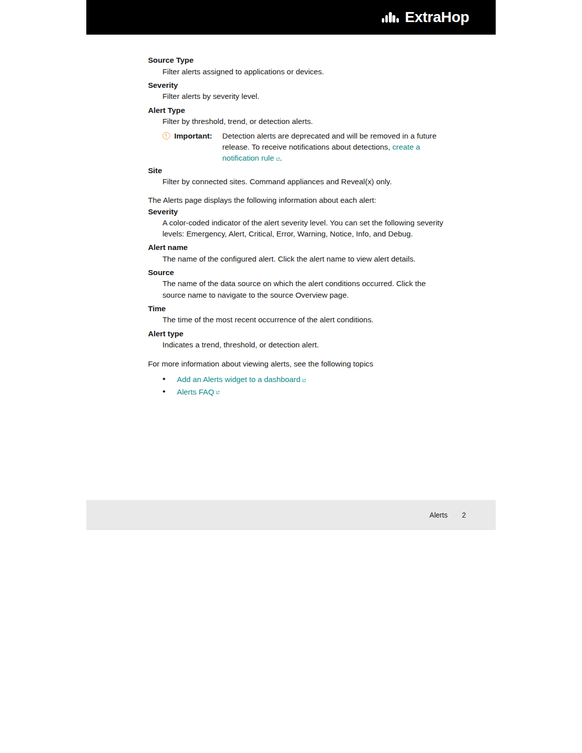ExtraHop
Source Type
Filter alerts assigned to applications or devices.
Severity
Filter alerts by severity level.
Alert Type
Filter by threshold, trend, or detection alerts.
!
Important:
Detection alerts are deprecated and will be removed in a future release. To receive notifications about detections, create a notification rule.
Site
Filter by connected sites. Command appliances and Reveal(x) only.
The Alerts page displays the following information about each alert:
Severity
A color-coded indicator of the alert severity level. You can set the following severity levels: Emergency, Alert, Critical, Error, Warning, Notice, Info, and Debug.
Alert name
The name of the configured alert. Click the alert name to view alert details.
Source
The name of the data source on which the alert conditions occurred. Click the source name to navigate to the source Overview page.
Time
The time of the most recent occurrence of the alert conditions.
Alert type
Indicates a trend, threshold, or detection alert.
For more information about viewing alerts, see the following topics
Add an Alerts widget to a dashboard
Alerts FAQ
Alerts 2